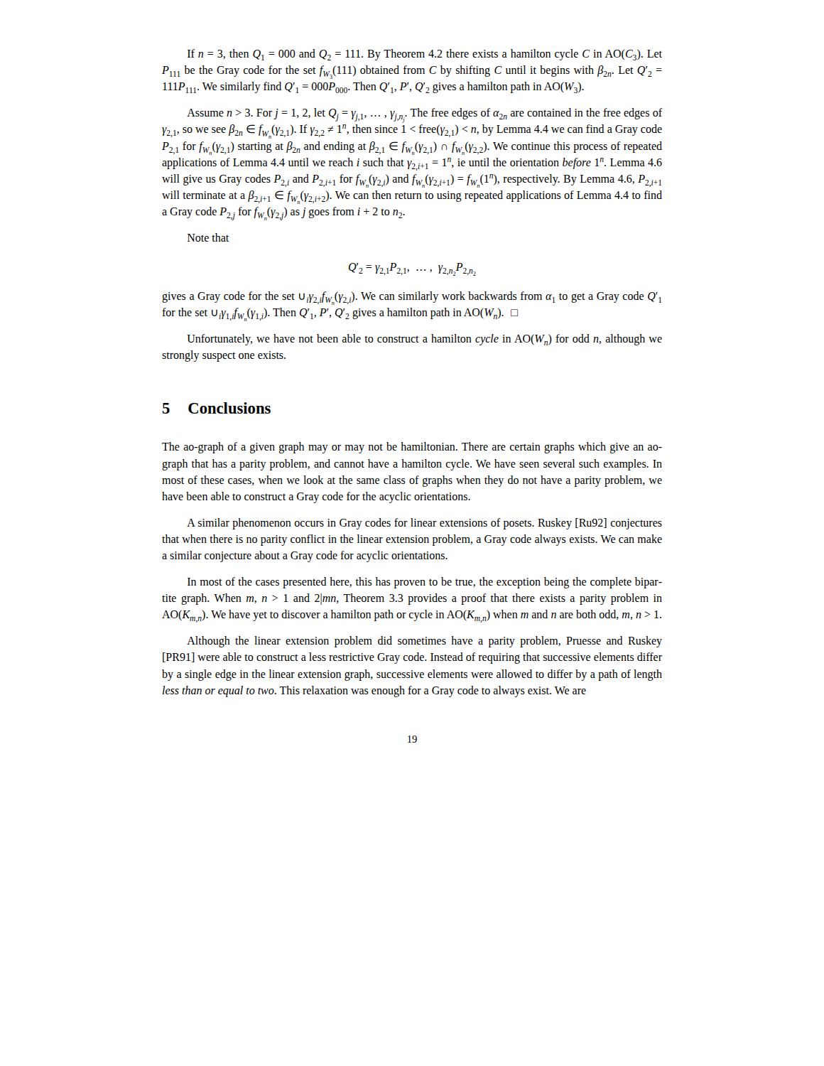If n = 3, then Q1 = 000 and Q2 = 111. By Theorem 4.2 there exists a hamilton cycle C in AO(C3). Let P111 be the Gray code for the set fW3(111) obtained from C by shifting C until it begins with β2n. Let Q′2 = 111P111. We similarly find Q′1 = 000P000. Then Q′1, P′, Q′2 gives a hamilton path in AO(W3).
Assume n > 3. For j = 1, 2, let Qj = γj,1, … , γj,nj. The free edges of α2n are contained in the free edges of γ2,1, so we see β2n ∈ fWn(γ2,1). If γ2,2 ≠ 1n, then since 1 < free(γ2,1) < n, by Lemma 4.4 we can find a Gray code P2,1 for fWn(γ2,1) starting at β2n and ending at β2,1 ∈ fWn(γ2,1) ∩ fWn(γ2,2). We continue this process of repeated applications of Lemma 4.4 until we reach i such that γ2,i+1 = 1n, ie until the orientation before 1n. Lemma 4.6 will give us Gray codes P2,i and P2,i+1 for fWn(γ2,i) and fWn(γ2,i+1) = fWn(1n), respectively. By Lemma 4.6, P2,i+1 will terminate at a β2,i+1 ∈ fWn(γ2,i+2). We can then return to using repeated applications of Lemma 4.4 to find a Gray code P2,j for fWn(γ2,j) as j goes from i + 2 to n2.
Note that
Q′2 = γ2,1P2,1, … , γ2,n2P2,n2
gives a Gray code for the set ∪iγ2,ifWn(γ2,i). We can similarly work backwards from α1 to get a Gray code Q′1 for the set ∪iγ1,ifWn(γ1,i). Then Q′1, P′, Q′2 gives a hamilton path in AO(Wn). □
Unfortunately, we have not been able to construct a hamilton cycle in AO(Wn) for odd n, although we strongly suspect one exists.
5 Conclusions
The ao-graph of a given graph may or may not be hamiltonian. There are certain graphs which give an ao-graph that has a parity problem, and cannot have a hamilton cycle. We have seen several such examples. In most of these cases, when we look at the same class of graphs when they do not have a parity problem, we have been able to construct a Gray code for the acyclic orientations.
A similar phenomenon occurs in Gray codes for linear extensions of posets. Ruskey [Ru92] conjectures that when there is no parity conflict in the linear extension problem, a Gray code always exists. We can make a similar conjecture about a Gray code for acyclic orientations.
In most of the cases presented here, this has proven to be true, the exception being the complete bipartite graph. When m, n > 1 and 2|mn, Theorem 3.3 provides a proof that there exists a parity problem in AO(Km,n). We have yet to discover a hamilton path or cycle in AO(Km,n) when m and n are both odd, m, n > 1.
Although the linear extension problem did sometimes have a parity problem, Pruesse and Ruskey [PR91] were able to construct a less restrictive Gray code. Instead of requiring that successive elements differ by a single edge in the linear extension graph, successive elements were allowed to differ by a path of length less than or equal to two. This relaxation was enough for a Gray code to always exist. We are
19